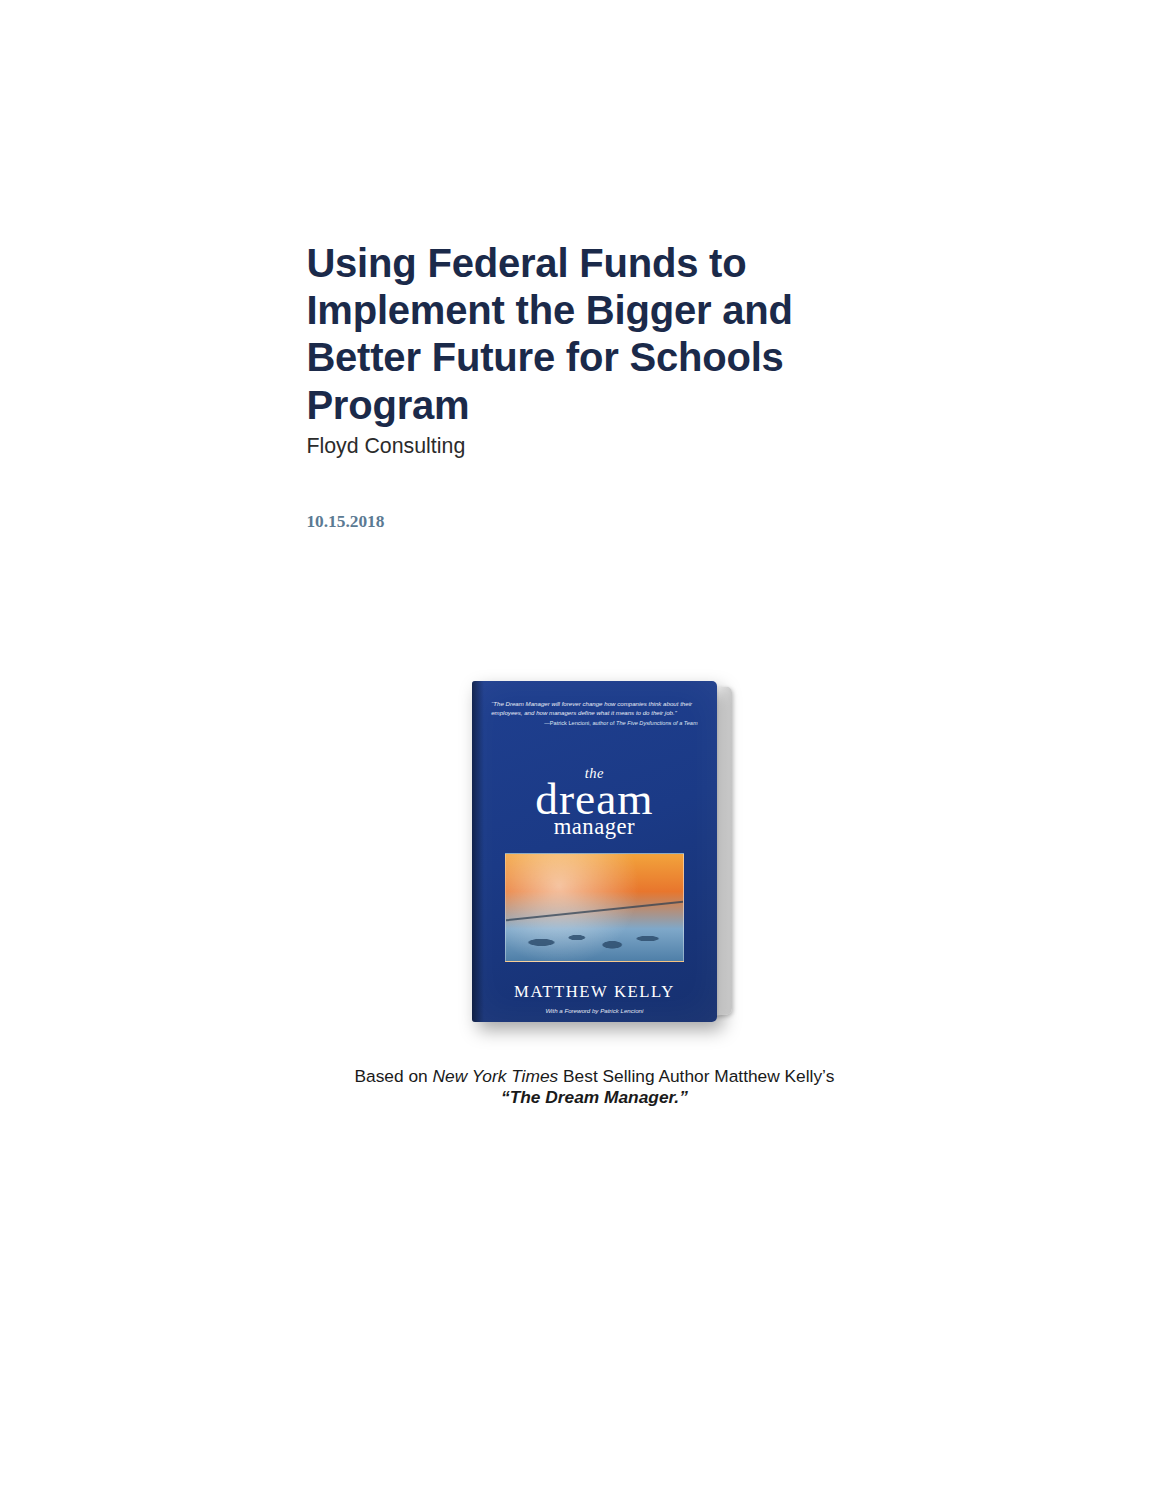Using Federal Funds to Implement the Bigger and Better Future for Schools Program
Floyd Consulting
10.15.2018
“The Dream Manager will forever change how companies think about their employees, and how managers define what it means to do their job.” —Patrick Lencioni, author of The Five Dysfunctions of a Team
the dream manager
MATTHEW KELLY
With a Foreword by Patrick Lencioni
Based on New York Times Best Selling Author Matthew Kelly’s “The Dream Manager.”